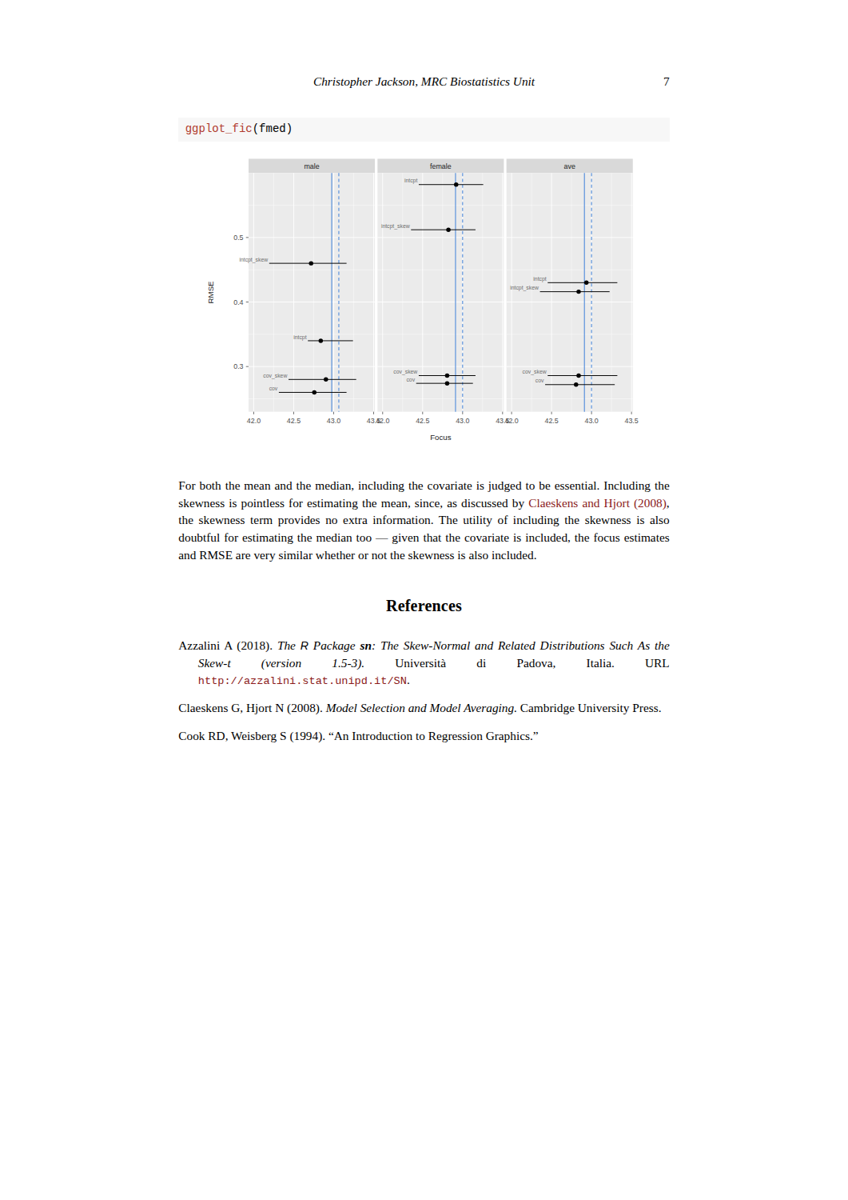Christopher Jackson, MRC Biostatistics Unit 7
ggplot_fic(fmed)
male female ave intcpt_skew intcpt cov_skew cov intcpt intcpt_skew cov_skew cov intcpt intcpt_skew cov_skew cov 0.5 0.4 0.3 RMSE 42.0 42.5 43.0 43.5 42.0 42.5 43.0 43.5 42.0 42.5 43.0 43.5 Focus
For both the mean and the median, including the covariate is judged to be essential. Including the skewness is pointless for estimating the mean, since, as discussed by Claeskens and Hjort (2008), the skewness term provides no extra information. The utility of including the skewness is also doubtful for estimating the median too — given that the covariate is included, the focus estimates and RMSE are very similar whether or not the skewness is also included.
References
Azzalini A (2018). The R Package sn: The Skew-Normal and Related Distributions Such As the Skew-t (version 1.5-3). Università di Padova, Italia. URL http://azzalini.stat.unipd.it/SN.
Claeskens G, Hjort N (2008). Model Selection and Model Averaging. Cambridge University Press.
Cook RD, Weisberg S (1994). “An Introduction to Regression Graphics.”